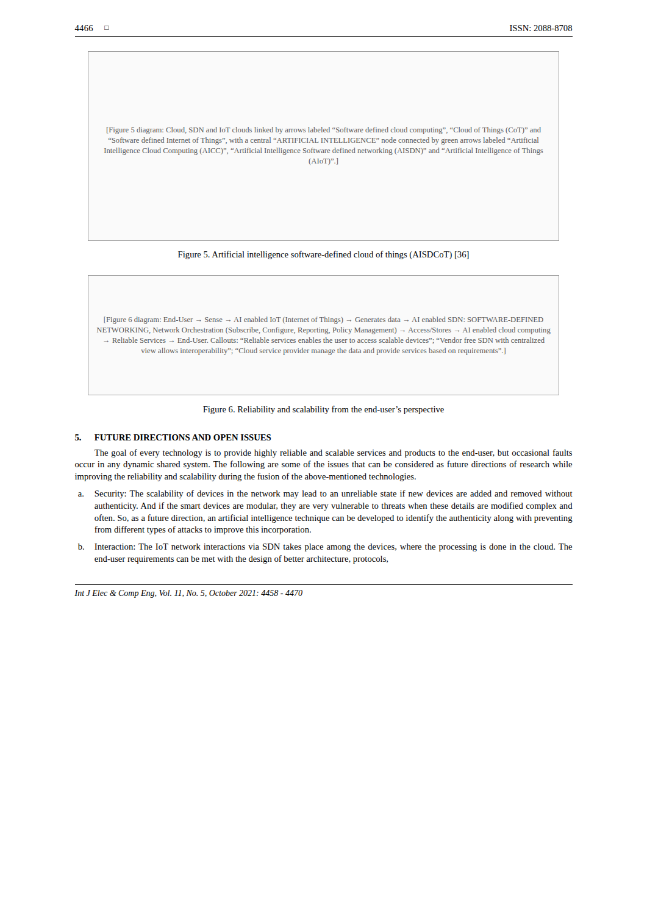4466 □
ISSN: 2088-8708
[Figure 5 diagram: Cloud, SDN and IoT clouds linked by arrows labeled “Software defined cloud computing”, “Cloud of Things (CoT)” and “Software defined Internet of Things”, with a central “ARTIFICIAL INTELLIGENCE” node connected by green arrows labeled “Artificial Intelligence Cloud Computing (AICC)”, “Artificial Intelligence Software defined networking (AISDN)” and “Artificial Intelligence of Things (AIoT)”.]
Figure 5. Artificial intelligence software-defined cloud of things (AISDCoT) [36]
[Figure 6 diagram: End-User → Sense → AI enabled IoT (Internet of Things) → Generates data → AI enabled SDN: SOFTWARE-DEFINED NETWORKING, Network Orchestration (Subscribe, Configure, Reporting, Policy Management) → Access/Stores → AI enabled cloud computing → Reliable Services → End-User. Callouts: “Reliable services enables the user to access scalable devices”; “Vendor free SDN with centralized view allows interoperability”; “Cloud service provider manage the data and provide services based on requirements”.]
Figure 6. Reliability and scalability from the end-user’s perspective
5. Future directions and open issues
The goal of every technology is to provide highly reliable and scalable services and products to the end-user, but occasional faults occur in any dynamic shared system. The following are some of the issues that can be considered as future directions of research while improving the reliability and scalability during the fusion of the above-mentioned technologies.
Security: The scalability of devices in the network may lead to an unreliable state if new devices are added and removed without authenticity. And if the smart devices are modular, they are very vulnerable to threats when these details are modified complex and often. So, as a future direction, an artificial intelligence technique can be developed to identify the authenticity along with preventing from different types of attacks to improve this incorporation.
Interaction: The IoT network interactions via SDN takes place among the devices, where the processing is done in the cloud. The end-user requirements can be met with the design of better architecture, protocols,
Int J Elec & Comp Eng, Vol. 11, No. 5, October 2021: 4458 - 4470